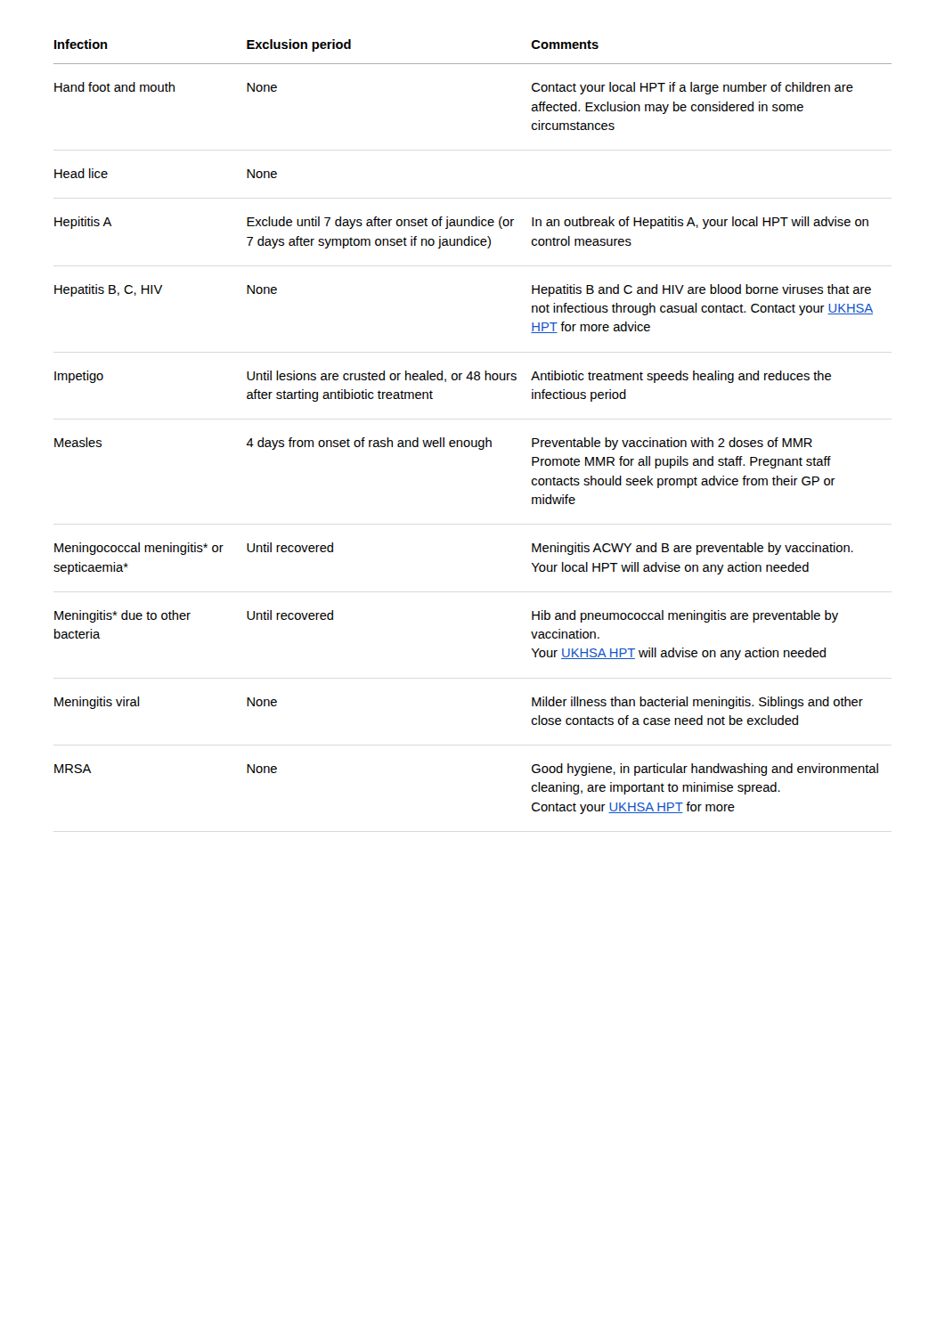| Infection | Exclusion period | Comments |
| --- | --- | --- |
| Hand foot and mouth | None | Contact your local HPT if a large number of children are affected. Exclusion may be considered in some circumstances |
| Head lice | None | |
| Hepititis A | Exclude until 7 days after onset of jaundice (or 7 days after symptom onset if no jaundice) | In an outbreak of Hepatitis A, your local HPT will advise on control measures |
| Hepatitis B, C, HIV | None | Hepatitis B and C and HIV are blood borne viruses that are not infectious through casual contact. Contact your UKHSA HPT for more advice |
| Impetigo | Until lesions are crusted or healed, or 48 hours after starting antibiotic treatment | Antibiotic treatment speeds healing and reduces the infectious period |
| Measles | 4 days from onset of rash and well enough | Preventable by vaccination with 2 doses of MMR Promote MMR for all pupils and staff. Pregnant staff contacts should seek prompt advice from their GP or midwife |
| Meningococcal meningitis* or septicaemia* | Until recovered | Meningitis ACWY and B are preventable by vaccination. Your local HPT will advise on any action needed |
| Meningitis* due to other bacteria | Until recovered | Hib and pneumococcal meningitis are preventable by vaccination. Your UKHSA HPT will advise on any action needed |
| Meningitis viral | None | Milder illness than bacterial meningitis. Siblings and other close contacts of a case need not be excluded |
| MRSA | None | Good hygiene, in particular handwashing and environmental cleaning, are important to minimise spread. Contact your UKHSA HPT for more |